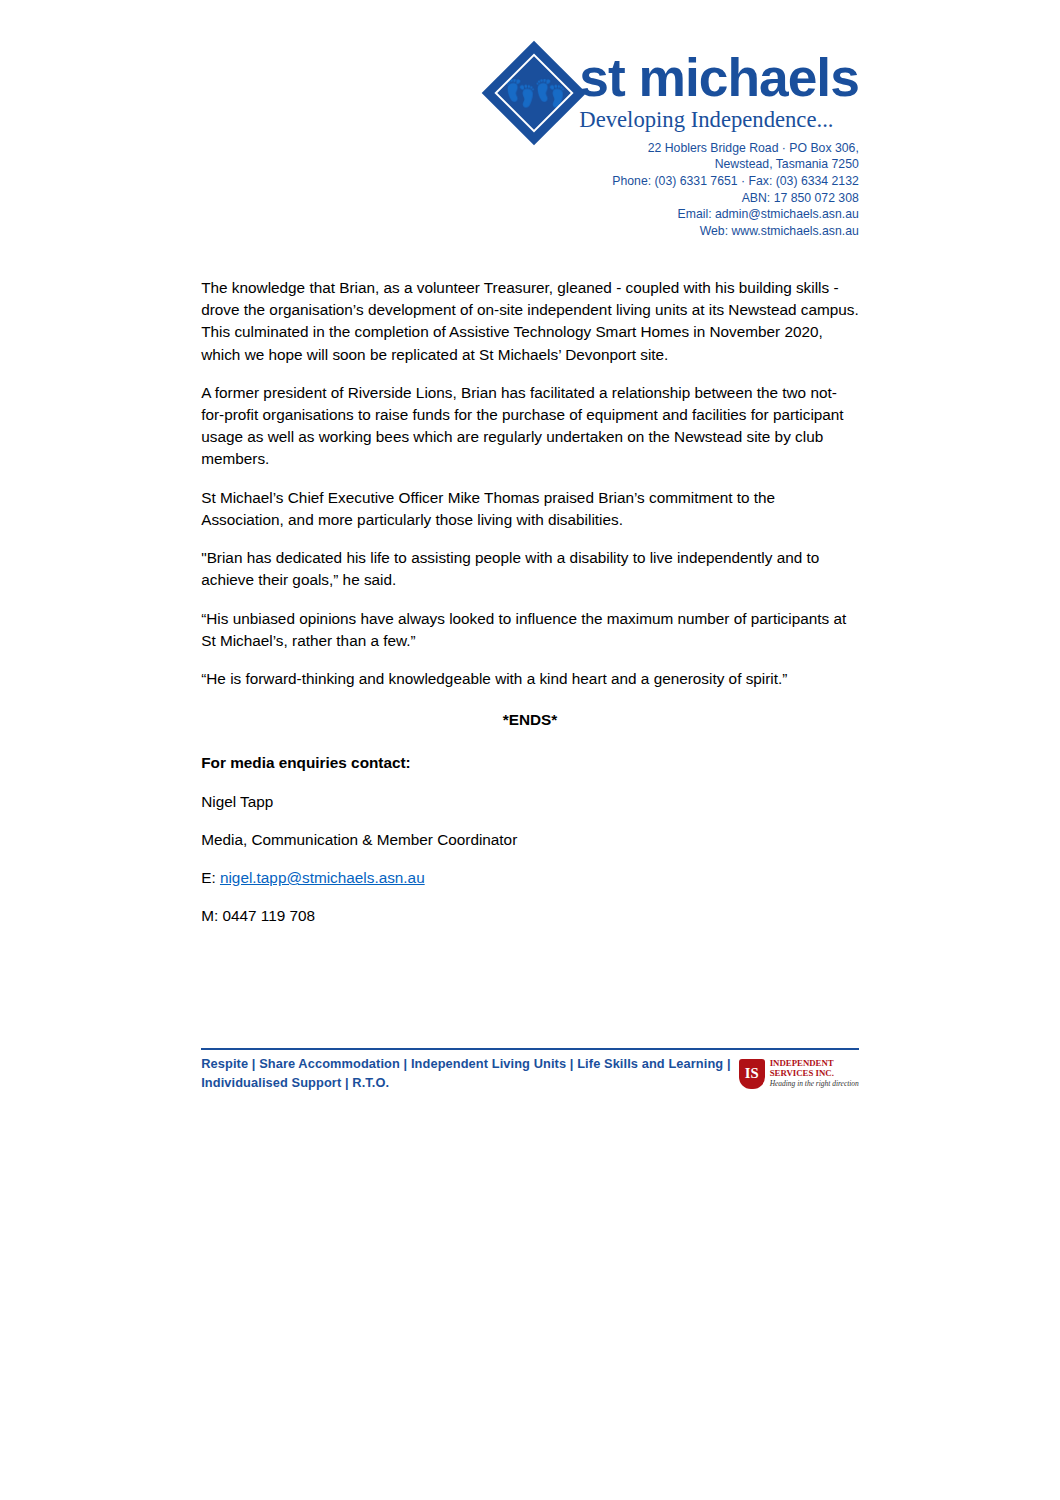👣👣
st michaels Developing Independence...
22 Hoblers Bridge Road · PO Box 306,
Newstead, Tasmania 7250
Phone: (03) 6331 7651 · Fax: (03) 6334 2132
ABN: 17 850 072 308
Email: admin@stmichaels.asn.au
Web: www.stmichaels.asn.au
The knowledge that Brian, as a volunteer Treasurer, gleaned - coupled with his building skills - drove the organisation’s development of on-site independent living units at its Newstead campus. This culminated in the completion of Assistive Technology Smart Homes in November 2020, which we hope will soon be replicated at St Michaels’ Devonport site.
A former president of Riverside Lions, Brian has facilitated a relationship between the two not-for-profit organisations to raise funds for the purchase of equipment and facilities for participant usage as well as working bees which are regularly undertaken on the Newstead site by club members.
St Michael’s Chief Executive Officer Mike Thomas praised Brian’s commitment to the Association, and more particularly those living with disabilities.
"Brian has dedicated his life to assisting people with a disability to live independently and to achieve their goals,” he said.
“His unbiased opinions have always looked to influence the maximum number of participants at St Michael’s, rather than a few.”
“He is forward-thinking and knowledgeable with a kind heart and a generosity of spirit.”
*ENDS*
For media enquiries contact:
Nigel Tapp
Media, Communication & Member Coordinator
E: nigel.tapp@stmichaels.asn.au
M: 0447 119 708
Respite | Share Accommodation | Independent Living Units | Life Skills and Learning | Individualised Support | R.T.O.
INDEPENDENT
SERVICES INC.
Heading in the right direction